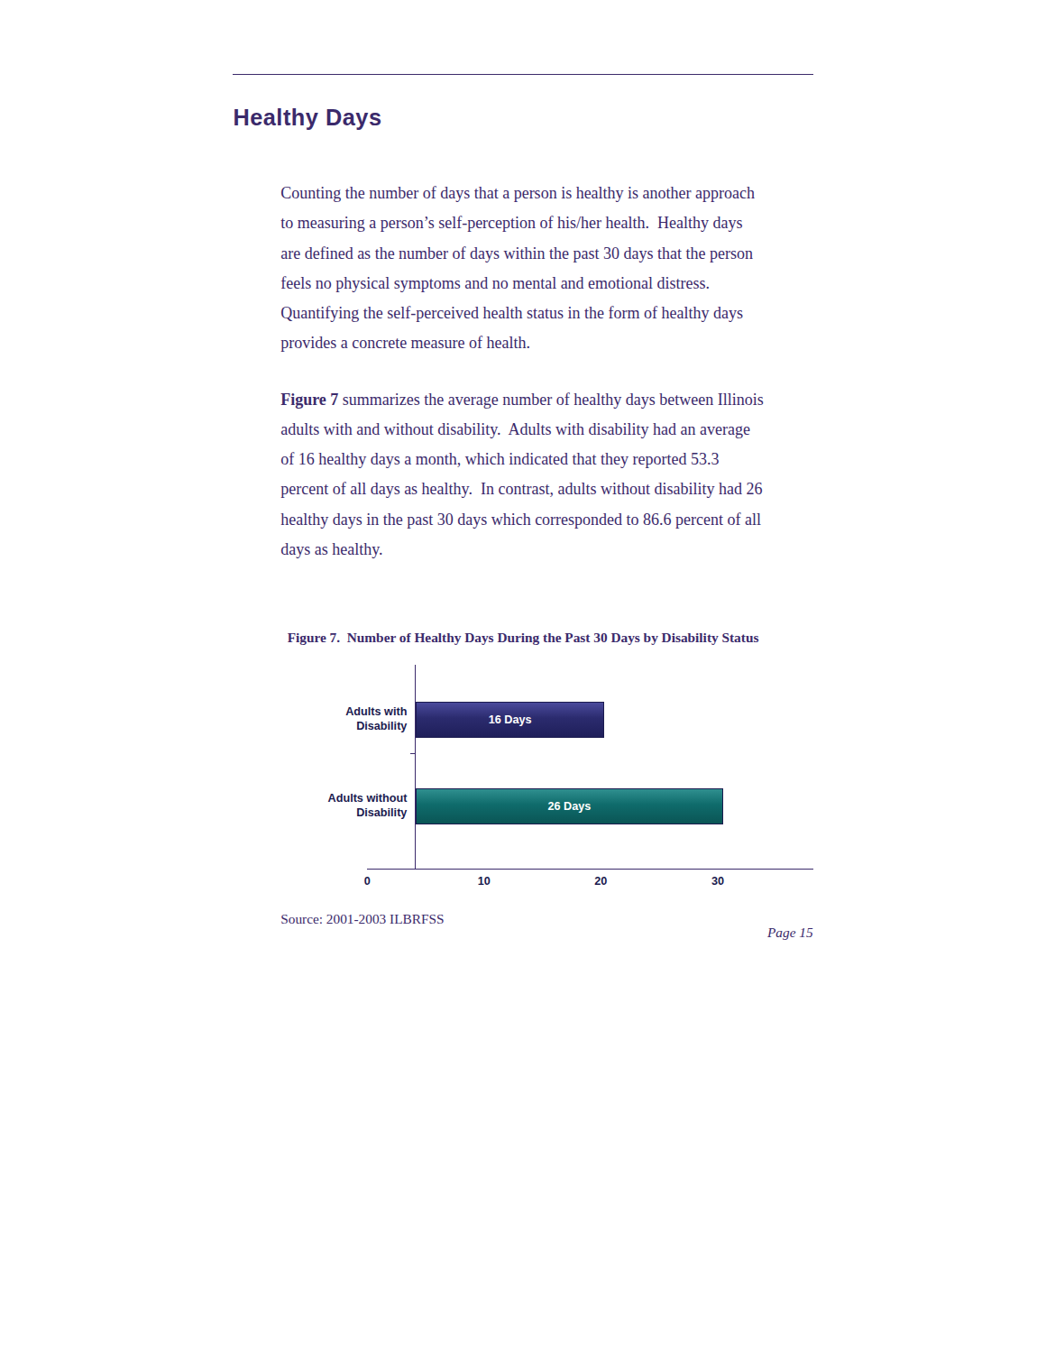Healthy Days
Counting the number of days that a person is healthy is another approach to measuring a person’s self-perception of his/her health. Healthy days are defined as the number of days within the past 30 days that the person feels no physical symptoms and no mental and emotional distress. Quantifying the self-perceived health status in the form of healthy days provides a concrete measure of health.
Figure 7 summarizes the average number of healthy days between Illinois adults with and without disability. Adults with disability had an average of 16 healthy days a month, which indicated that they reported 53.3 percent of all days as healthy. In contrast, adults without disability had 26 healthy days in the past 30 days which corresponded to 86.6 percent of all days as healthy.
Figure 7. Number of Healthy Days During the Past 30 Days by Disability Status
Adults with
Disability
16 Days
Adults without
Disability
26 Days
0 10 20 30
Source: 2001-2003 ILBRFSS
Page 15